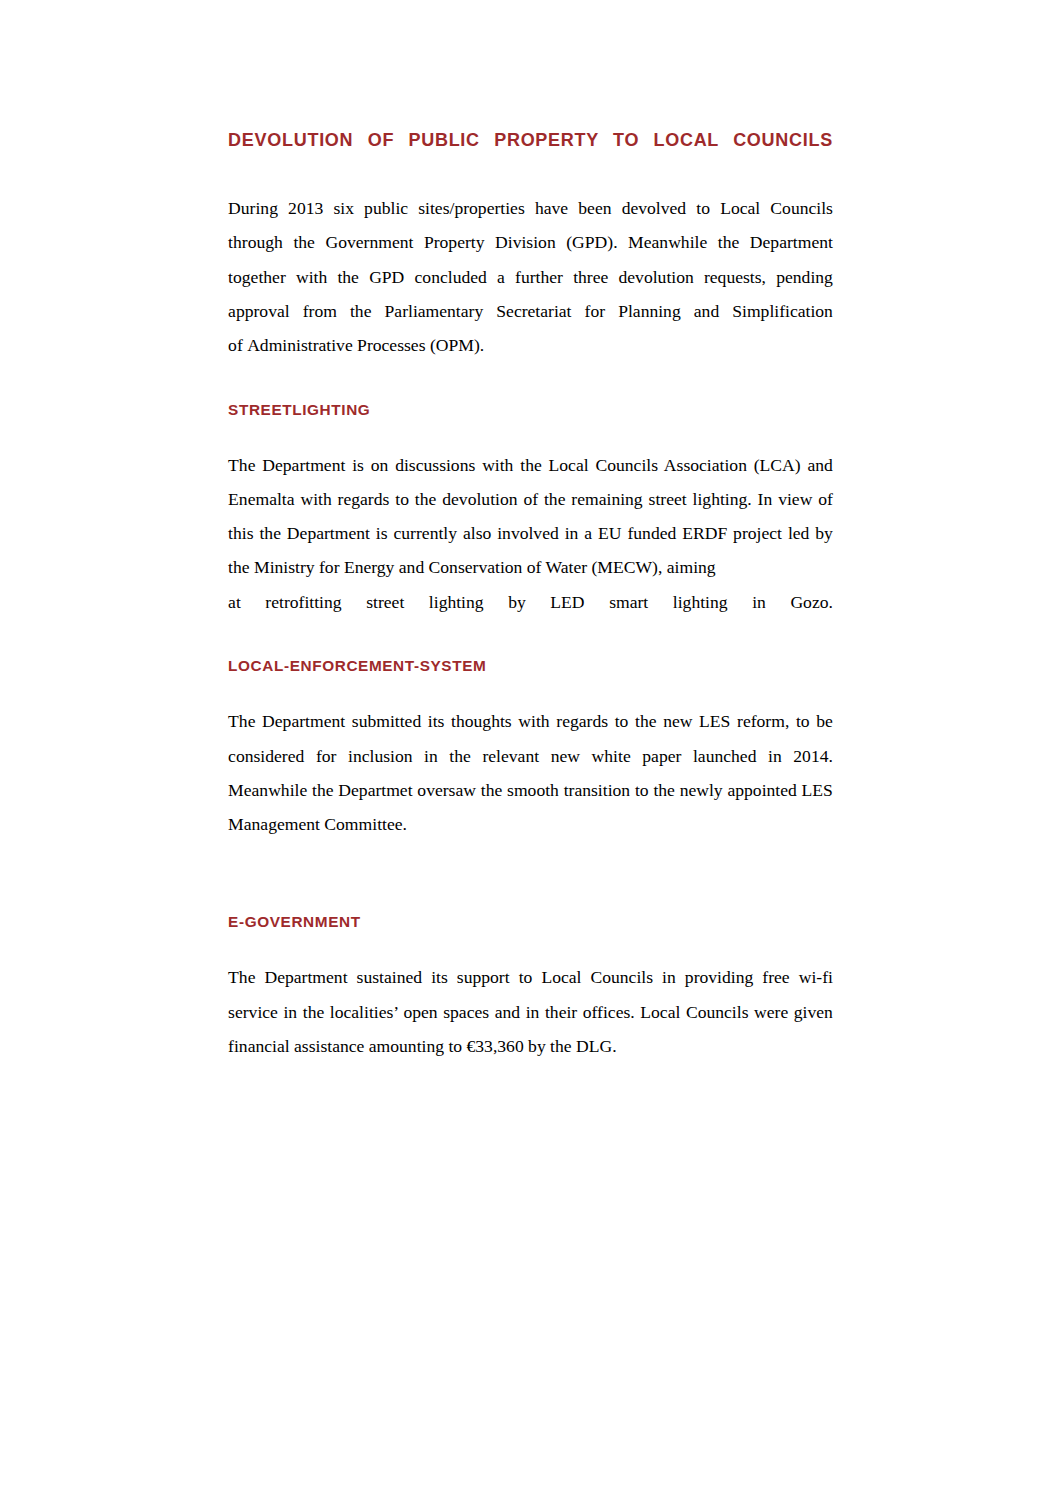DEVOLUTION OF PUBLIC PROPERTY TO LOCAL COUNCILS
During 2013 six public sites/properties have been devolved to Local Councils through the Government Property Division (GPD). Meanwhile the Department together with the GPD concluded a further three devolution requests, pending approval from the Parliamentary Secretariat for Planning and Simplification of Administrative Processes (OPM).
STREETLIGHTING
The Department is on discussions with the Local Councils Association (LCA) and Enemalta with regards to the devolution of the remaining street lighting. In view of this the Department is currently also involved in a EU funded ERDF project led by the Ministry for Energy and Conservation of Water (MECW), aiming at retrofitting street lighting by LED smart lighting in Gozo.
LOCAL-ENFORCEMENT-SYSTEM
The Department submitted its thoughts with regards to the new LES reform, to be considered for inclusion in the relevant new white paper launched in 2014. Meanwhile the Departmet oversaw the smooth transition to the newly appointed LES Management Committee.
E-GOVERNMENT
The Department sustained its support to Local Councils in providing free wi-fi service in the localities’ open spaces and in their offices. Local Councils were given financial assistance amounting to €33,360 by the DLG.